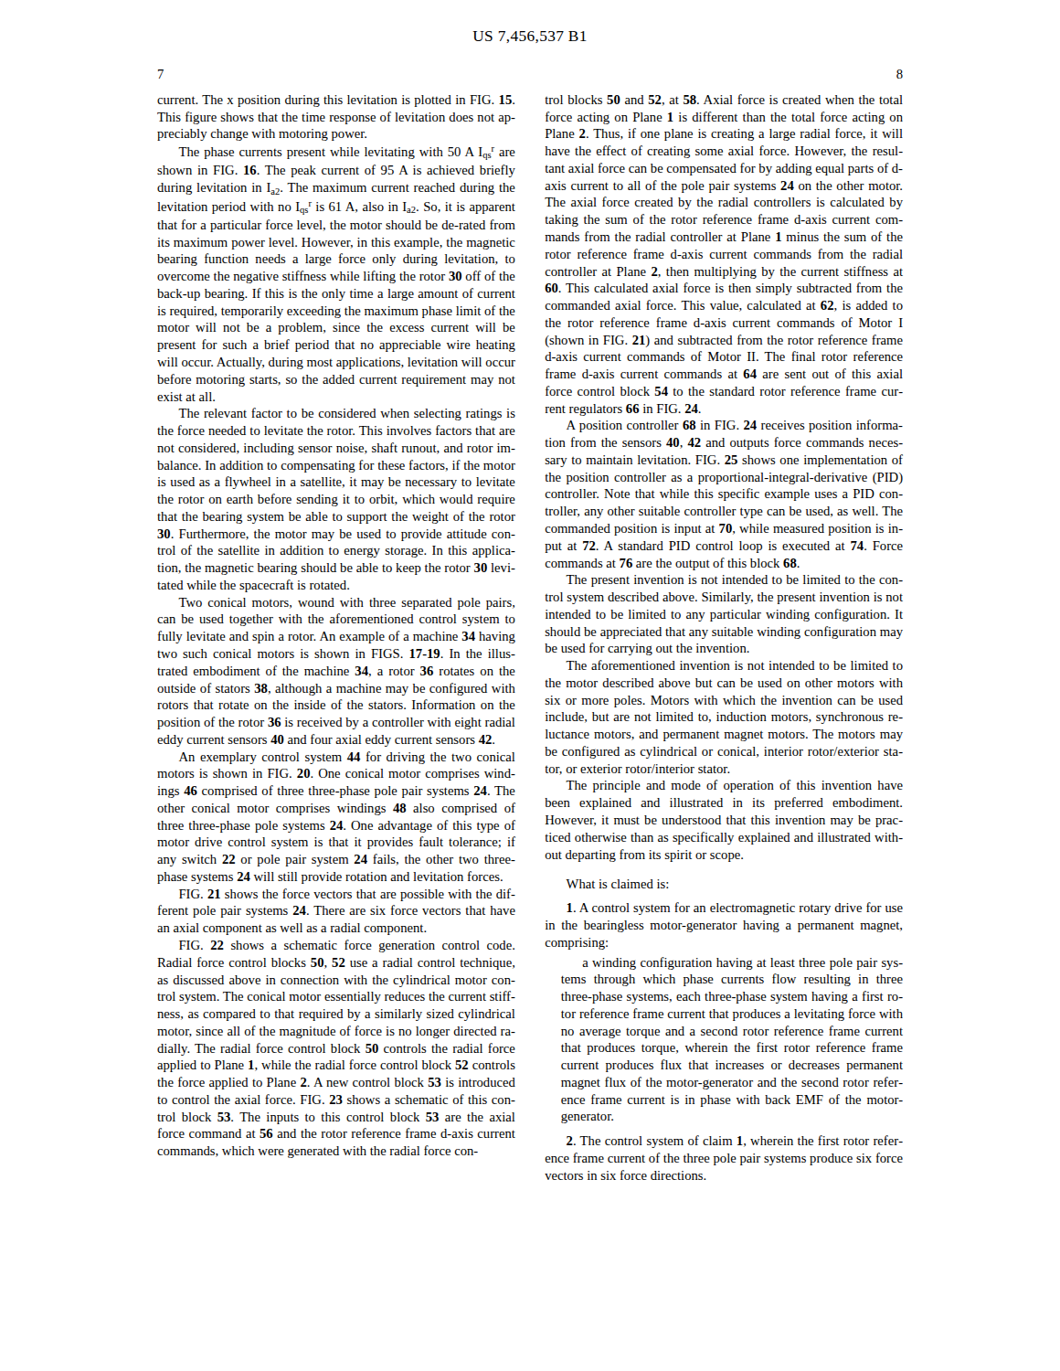US 7,456,537 B1
7 8
current. The x position during this levitation is plotted in FIG. 15. This figure shows that the time response of levitation does not appreciably change with motoring power.
The phase currents present while levitating with 50 A Iqsr are shown in FIG. 16. The peak current of 95 A is achieved briefly during levitation in Ia2. The maximum current reached during the levitation period with no Iqsr is 61 A, also in Ia2. So, it is apparent that for a particular force level, the motor should be de-rated from its maximum power level. However, in this example, the magnetic bearing function needs a large force only during levitation, to overcome the negative stiffness while lifting the rotor 30 off of the back-up bearing. If this is the only time a large amount of current is required, temporarily exceeding the maximum phase limit of the motor will not be a problem, since the excess current will be present for such a brief period that no appreciable wire heating will occur. Actually, during most applications, levitation will occur before motoring starts, so the added current requirement may not exist at all.
The relevant factor to be considered when selecting ratings is the force needed to levitate the rotor. This involves factors that are not considered, including sensor noise, shaft runout, and rotor imbalance. In addition to compensating for these factors, if the motor is used as a flywheel in a satellite, it may be necessary to levitate the rotor on earth before sending it to orbit, which would require that the bearing system be able to support the weight of the rotor 30. Furthermore, the motor may be used to provide attitude control of the satellite in addition to energy storage. In this application, the magnetic bearing should be able to keep the rotor 30 levitated while the spacecraft is rotated.
Two conical motors, wound with three separated pole pairs, can be used together with the aforementioned control system to fully levitate and spin a rotor. An example of a machine 34 having two such conical motors is shown in FIGS. 17-19. In the illustrated embodiment of the machine 34, a rotor 36 rotates on the outside of stators 38, although a machine may be configured with rotors that rotate on the inside of the stators. Information on the position of the rotor 36 is received by a controller with eight radial eddy current sensors 40 and four axial eddy current sensors 42.
An exemplary control system 44 for driving the two conical motors is shown in FIG. 20. One conical motor comprises windings 46 comprised of three three-phase pole pair systems 24. The other conical motor comprises windings 48 also comprised of three three-phase pole systems 24. One advantage of this type of motor drive control system is that it provides fault tolerance; if any switch 22 or pole pair system 24 fails, the other two three-phase systems 24 will still provide rotation and levitation forces.
FIG. 21 shows the force vectors that are possible with the different pole pair systems 24. There are six force vectors that have an axial component as well as a radial component.
FIG. 22 shows a schematic force generation control code. Radial force control blocks 50, 52 use a radial control technique, as discussed above in connection with the cylindrical motor control system. The conical motor essentially reduces the current stiffness, as compared to that required by a similarly sized cylindrical motor, since all of the magnitude of force is no longer directed radially. The radial force control block 50 controls the radial force applied to Plane 1, while the radial force control block 52 controls the force applied to Plane 2. A new control block 53 is introduced to control the axial force. FIG. 23 shows a schematic of this control block 53. The inputs to this control block 53 are the axial force command at 56 and the rotor reference frame d-axis current commands, which were generated with the radial force con-
trol blocks 50 and 52, at 58. Axial force is created when the total force acting on Plane 1 is different than the total force acting on Plane 2. Thus, if one plane is creating a large radial force, it will have the effect of creating some axial force. However, the resultant axial force can be compensated for by adding equal parts of d-axis current to all of the pole pair systems 24 on the other motor. The axial force created by the radial controllers is calculated by taking the sum of the rotor reference frame d-axis current commands from the radial controller at Plane 1 minus the sum of the rotor reference frame d-axis current commands from the radial controller at Plane 2, then multiplying by the current stiffness at 60. This calculated axial force is then simply subtracted from the commanded axial force. This value, calculated at 62, is added to the rotor reference frame d-axis current commands of Motor I (shown in FIG. 21) and subtracted from the rotor reference frame d-axis current commands of Motor II. The final rotor reference frame d-axis current commands at 64 are sent out of this axial force control block 54 to the standard rotor reference frame current regulators 66 in FIG. 24.
A position controller 68 in FIG. 24 receives position information from the sensors 40, 42 and outputs force commands necessary to maintain levitation. FIG. 25 shows one implementation of the position controller as a proportional-integral-derivative (PID) controller. Note that while this specific example uses a PID controller, any other suitable controller type can be used, as well. The commanded position is input at 70, while measured position is input at 72. A standard PID control loop is executed at 74. Force commands at 76 are the output of this block 68.
The present invention is not intended to be limited to the control system described above. Similarly, the present invention is not intended to be limited to any particular winding configuration. It should be appreciated that any suitable winding configuration may be used for carrying out the invention.
The aforementioned invention is not intended to be limited to the motor described above but can be used on other motors with six or more poles. Motors with which the invention can be used include, but are not limited to, induction motors, synchronous reluctance motors, and permanent magnet motors. The motors may be configured as cylindrical or conical, interior rotor/exterior stator, or exterior rotor/interior stator.
The principle and mode of operation of this invention have been explained and illustrated in its preferred embodiment. However, it must be understood that this invention may be practiced otherwise than as specifically explained and illustrated without departing from its spirit or scope.
What is claimed is:
1. A control system for an electromagnetic rotary drive for use in the bearingless motor-generator having a permanent magnet, comprising: a winding configuration having at least three pole pair systems through which phase currents flow resulting in three three-phase systems, each three-phase system having a first rotor reference frame current that produces a levitating force with no average torque and a second rotor reference frame current that produces torque, wherein the first rotor reference frame current produces flux that increases or decreases permanent magnet flux of the motor-generator and the second rotor reference frame current is in phase with back EMF of the motor-generator.
2. The control system of claim 1, wherein the first rotor reference frame current of the three pole pair systems produce six force vectors in six force directions.